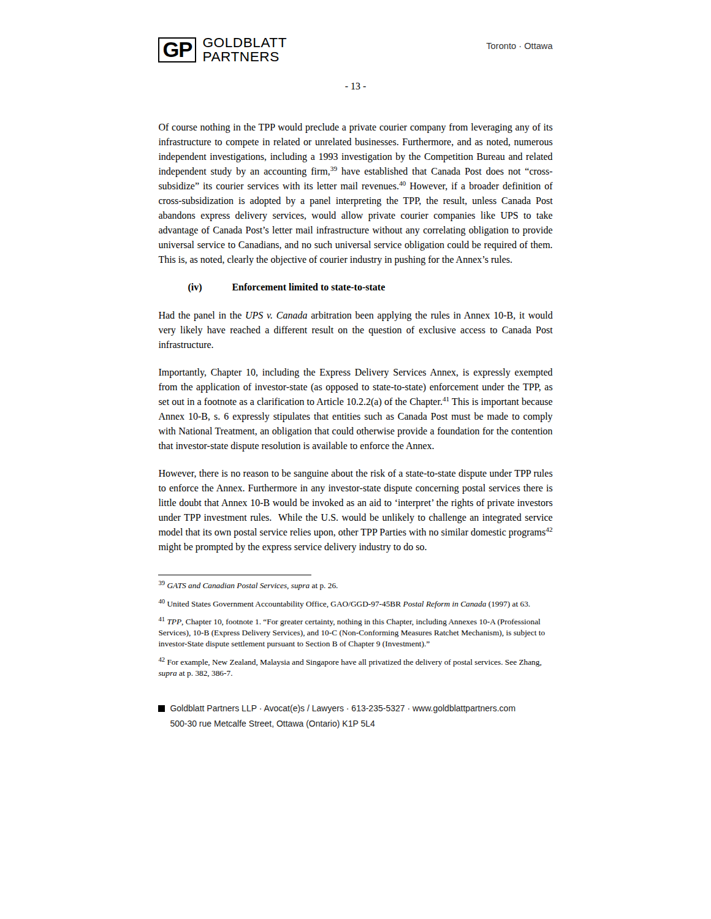GP GOLDBLATT PARTNERS
Toronto · Ottawa
- 13 -
Of course nothing in the TPP would preclude a private courier company from leveraging any of its infrastructure to compete in related or unrelated businesses. Furthermore, and as noted, numerous independent investigations, including a 1993 investigation by the Competition Bureau and related independent study by an accounting firm,39 have established that Canada Post does not “cross-subsidize” its courier services with its letter mail revenues.40 However, if a broader definition of cross-subsidization is adopted by a panel interpreting the TPP, the result, unless Canada Post abandons express delivery services, would allow private courier companies like UPS to take advantage of Canada Post’s letter mail infrastructure without any correlating obligation to provide universal service to Canadians, and no such universal service obligation could be required of them. This is, as noted, clearly the objective of courier industry in pushing for the Annex’s rules.
(iv) Enforcement limited to state-to-state
Had the panel in the UPS v. Canada arbitration been applying the rules in Annex 10-B, it would very likely have reached a different result on the question of exclusive access to Canada Post infrastructure.
Importantly, Chapter 10, including the Express Delivery Services Annex, is expressly exempted from the application of investor-state (as opposed to state-to-state) enforcement under the TPP, as set out in a footnote as a clarification to Article 10.2.2(a) of the Chapter.41 This is important because Annex 10-B, s. 6 expressly stipulates that entities such as Canada Post must be made to comply with National Treatment, an obligation that could otherwise provide a foundation for the contention that investor-state dispute resolution is available to enforce the Annex.
However, there is no reason to be sanguine about the risk of a state-to-state dispute under TPP rules to enforce the Annex. Furthermore in any investor-state dispute concerning postal services there is little doubt that Annex 10-B would be invoked as an aid to ‘interpret’ the rights of private investors under TPP investment rules. While the U.S. would be unlikely to challenge an integrated service model that its own postal service relies upon, other TPP Parties with no similar domestic programs42 might be prompted by the express service delivery industry to do so.
39 GATS and Canadian Postal Services, supra at p. 26.
40 United States Government Accountability Office, GAO/GGD-97-45BR Postal Reform in Canada (1997) at 63.
41 TPP, Chapter 10, footnote 1. “For greater certainty, nothing in this Chapter, including Annexes 10-A (Professional Services), 10-B (Express Delivery Services), and 10-C (Non-Conforming Measures Ratchet Mechanism), is subject to investor-State dispute settlement pursuant to Section B of Chapter 9 (Investment).”
42 For example, New Zealand, Malaysia and Singapore have all privatized the delivery of postal services. See Zhang, supra at p. 382, 386-7.
Goldblatt Partners LLP · Avocat(e)s / Lawyers · 613-235-5327 · www.goldblattpartners.com
500-30 rue Metcalfe Street, Ottawa (Ontario) K1P 5L4